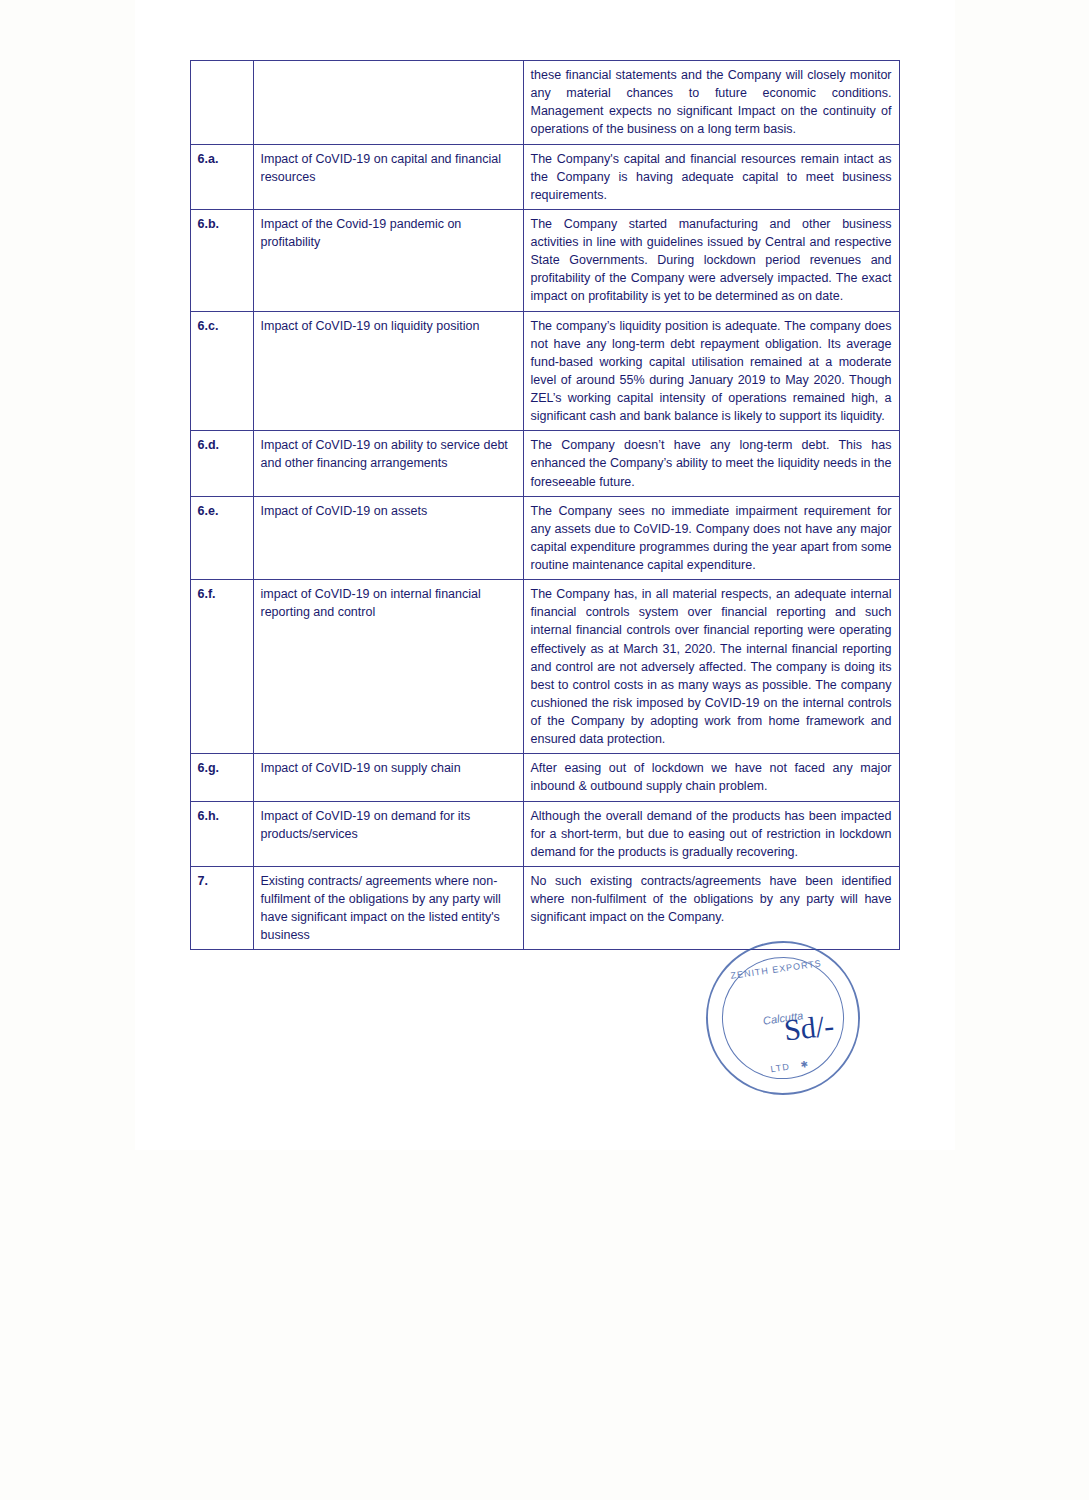| | | these financial statements and the Company will closely monitor any material chances to future economic conditions. Management expects no significant Impact on the continuity of operations of the business on a long term basis. |
| 6.a. | Impact of CoVID-19 on capital and financial resources | The Company's capital and financial resources remain intact as the Company is having adequate capital to meet business requirements. |
| 6.b. | Impact of the Covid-19 pandemic on profitability | The Company started manufacturing and other business activities in line with guidelines issued by Central and respective State Governments. During lockdown period revenues and profitability of the Company were adversely impacted. The exact impact on profitability is yet to be determined as on date. |
| 6.c. | Impact of CoVID-19 on liquidity position | The company’s liquidity position is adequate. The company does not have any long-term debt repayment obligation. Its average fund-based working capital utilisation remained at a moderate level of around 55% during January 2019 to May 2020. Though ZEL’s working capital intensity of operations remained high, a significant cash and bank balance is likely to support its liquidity. |
| 6.d. | Impact of CoVID-19 on ability to service debt and other financing arrangements | The Company doesn’t have any long-term debt. This has enhanced the Company’s ability to meet the liquidity needs in the foreseeable future. |
| 6.e. | Impact of CoVID-19 on assets | The Company sees no immediate impairment requirement for any assets due to CoVID-19. Company does not have any major capital expenditure programmes during the year apart from some routine maintenance capital expenditure. |
| 6.f. | impact of CoVID-19 on internal financial reporting and control | The Company has, in all material respects, an adequate internal financial controls system over financial reporting and such internal financial controls over financial reporting were operating effectively as at March 31, 2020. The internal financial reporting and control are not adversely affected. The company is doing its best to control costs in as many ways as possible. The company cushioned the risk imposed by CoVID-19 on the internal controls of the Company by adopting work from home framework and ensured data protection. |
| 6.g. | Impact of CoVID-19 on supply chain | After easing out of lockdown we have not faced any major inbound & outbound supply chain problem. |
| 6.h. | Impact of CoVID-19 on demand for its products/services | Although the overall demand of the products has been impacted for a short-term, but due to easing out of restriction in lockdown demand for the products is gradually recovering. |
| 7. | Existing contracts/ agreements where non-fulfilment of the obligations by any party will have significant impact on the listed entity's business | No such existing contracts/agreements have been identified where non-fulfilment of the obligations by any party will have significant impact on the Company. |
Sd/-
ZENITH EXPORTS
Calcutta
LTD ✱